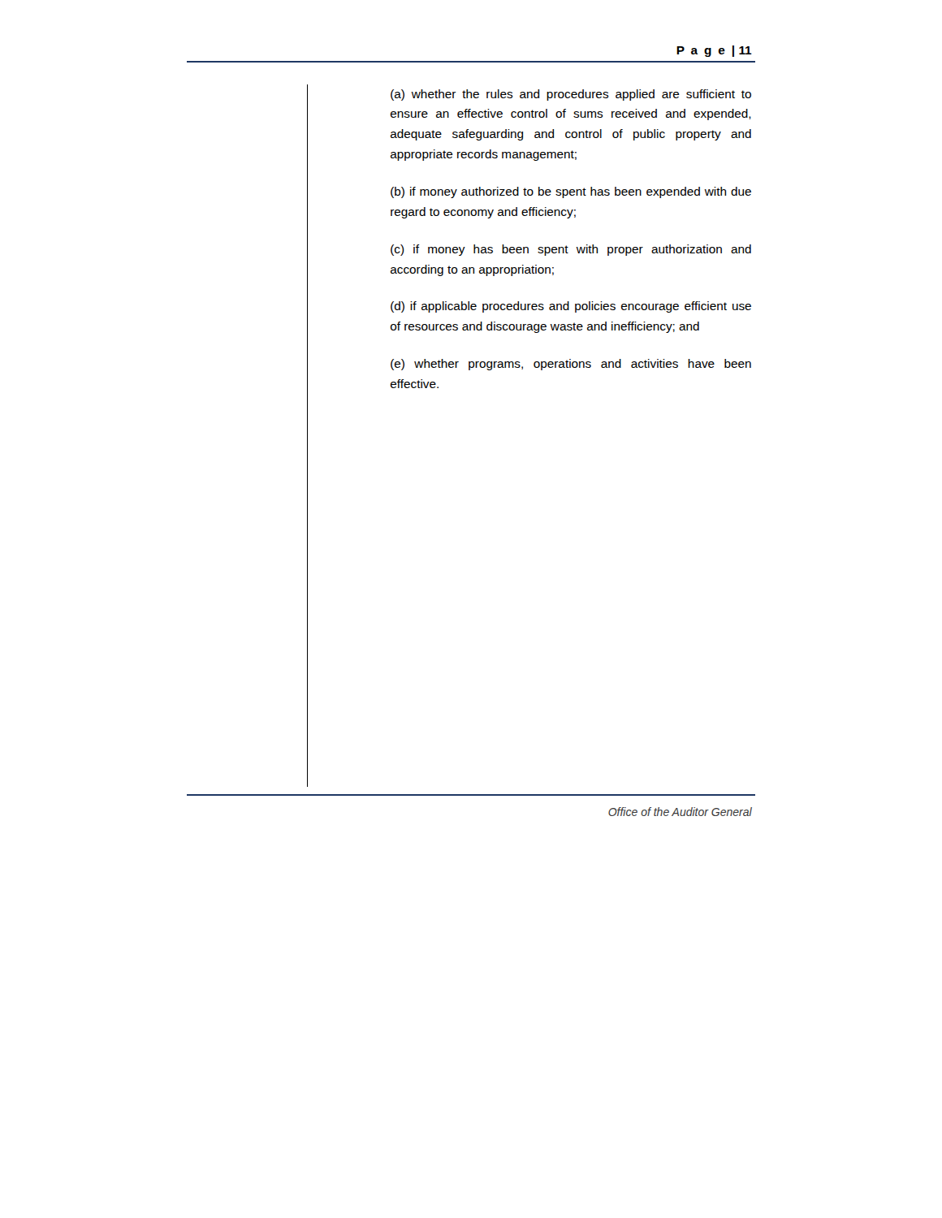P a g e | 11
(a) whether the rules and procedures applied are sufficient to ensure an effective control of sums received and expended, adequate safeguarding and control of public property and appropriate records management;
(b) if money authorized to be spent has been expended with due regard to economy and efficiency;
(c) if money has been spent with proper authorization and according to an appropriation;
(d) if applicable procedures and policies encourage efficient use of resources and discourage waste and inefficiency; and
(e) whether programs, operations and activities have been effective.
Office of the Auditor General